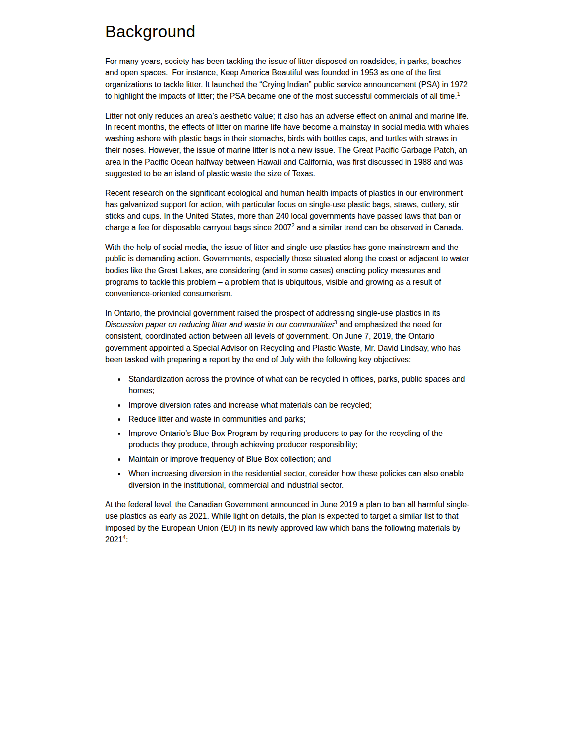Background
For many years, society has been tackling the issue of litter disposed on roadsides, in parks, beaches and open spaces. For instance, Keep America Beautiful was founded in 1953 as one of the first organizations to tackle litter. It launched the “Crying Indian” public service announcement (PSA) in 1972 to highlight the impacts of litter; the PSA became one of the most successful commercials of all time.1
Litter not only reduces an area’s aesthetic value; it also has an adverse effect on animal and marine life. In recent months, the effects of litter on marine life have become a mainstay in social media with whales washing ashore with plastic bags in their stomachs, birds with bottles caps, and turtles with straws in their noses. However, the issue of marine litter is not a new issue. The Great Pacific Garbage Patch, an area in the Pacific Ocean halfway between Hawaii and California, was first discussed in 1988 and was suggested to be an island of plastic waste the size of Texas.
Recent research on the significant ecological and human health impacts of plastics in our environment has galvanized support for action, with particular focus on single-use plastic bags, straws, cutlery, stir sticks and cups. In the United States, more than 240 local governments have passed laws that ban or charge a fee for disposable carryout bags since 20072 and a similar trend can be observed in Canada.
With the help of social media, the issue of litter and single-use plastics has gone mainstream and the public is demanding action. Governments, especially those situated along the coast or adjacent to water bodies like the Great Lakes, are considering (and in some cases) enacting policy measures and programs to tackle this problem – a problem that is ubiquitous, visible and growing as a result of convenience-oriented consumerism.
In Ontario, the provincial government raised the prospect of addressing single-use plastics in its Discussion paper on reducing litter and waste in our communities3 and emphasized the need for consistent, coordinated action between all levels of government. On June 7, 2019, the Ontario government appointed a Special Advisor on Recycling and Plastic Waste, Mr. David Lindsay, who has been tasked with preparing a report by the end of July with the following key objectives:
Standardization across the province of what can be recycled in offices, parks, public spaces and homes;
Improve diversion rates and increase what materials can be recycled;
Reduce litter and waste in communities and parks;
Improve Ontario’s Blue Box Program by requiring producers to pay for the recycling of the products they produce, through achieving producer responsibility;
Maintain or improve frequency of Blue Box collection; and
When increasing diversion in the residential sector, consider how these policies can also enable diversion in the institutional, commercial and industrial sector.
At the federal level, the Canadian Government announced in June 2019 a plan to ban all harmful single-use plastics as early as 2021. While light on details, the plan is expected to target a similar list to that imposed by the European Union (EU) in its newly approved law which bans the following materials by 20214: